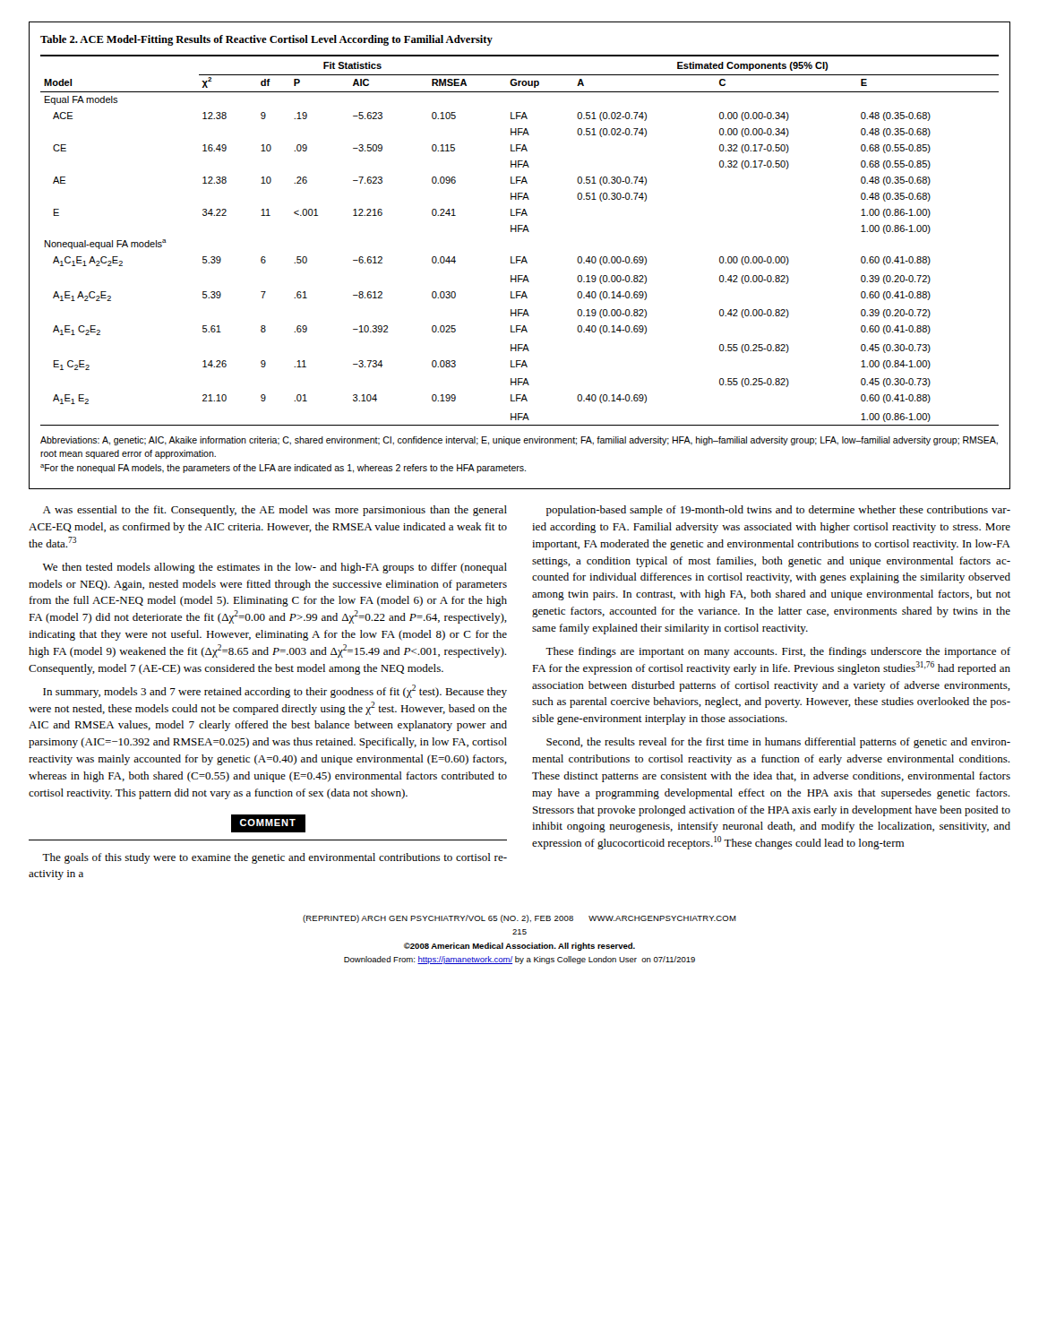Table 2. ACE Model-Fitting Results of Reactive Cortisol Level According to Familial Adversity
| Model | Fit Statistics | Estimated Components (95% CI) |
| --- | --- | --- |
| χ 2 | df | P | AIC | RMSEA | Group | A | C | E |
| Equal FA models |
| ACE | 12.38 | 9 | .19 | −5.623 | 0.105 | LFA | 0.51 (0.02-0.74) | 0.00 (0.00-0.34) | 0.48 (0.35-0.68) |
| | | | | | | HFA | 0.51 (0.02-0.74) | 0.00 (0.00-0.34) | 0.48 (0.35-0.68) |
| CE | 16.49 | 10 | .09 | −3.509 | 0.115 | LFA | | 0.32 (0.17-0.50) | 0.68 (0.55-0.85) |
| | | | | | | HFA | | 0.32 (0.17-0.50) | 0.68 (0.55-0.85) |
| AE | 12.38 | 10 | .26 | −7.623 | 0.096 | LFA | 0.51 (0.30-0.74) | | 0.48 (0.35-0.68) |
| | | | | | | HFA | 0.51 (0.30-0.74) | | 0.48 (0.35-0.68) |
| E | 34.22 | 11 | <.001 | 12.216 | 0.241 | LFA | | | 1.00 (0.86-1.00) |
| | | | | | | HFA | | | 1.00 (0.86-1.00) |
| Nonequal-equal FA models a |
| A 1 C 1 E 1 A 2 C 2 E 2 | 5.39 | 6 | .50 | −6.612 | 0.044 | LFA | 0.40 (0.00-0.69) | 0.00 (0.00-0.00) | 0.60 (0.41-0.88) |
| | | | | | | HFA | 0.19 (0.00-0.82) | 0.42 (0.00-0.82) | 0.39 (0.20-0.72) |
| A 1 E 1 A 2 C 2 E 2 | 5.39 | 7 | .61 | −8.612 | 0.030 | LFA | 0.40 (0.14-0.69) | | 0.60 (0.41-0.88) |
| | | | | | | HFA | 0.19 (0.00-0.82) | 0.42 (0.00-0.82) | 0.39 (0.20-0.72) |
| A 1 E 1 C 2 E 2 | 5.61 | 8 | .69 | −10.392 | 0.025 | LFA | 0.40 (0.14-0.69) | | 0.60 (0.41-0.88) |
| | | | | | | HFA | | 0.55 (0.25-0.82) | 0.45 (0.30-0.73) |
| E 1 C 2 E 2 | 14.26 | 9 | .11 | −3.734 | 0.083 | LFA | | | 1.00 (0.84-1.00) |
| | | | | | | HFA | | 0.55 (0.25-0.82) | 0.45 (0.30-0.73) |
| A 1 E 1 E 2 | 21.10 | 9 | .01 | 3.104 | 0.199 | LFA | 0.40 (0.14-0.69) | | 0.60 (0.41-0.88) |
| | | | | | | HFA | | | 1.00 (0.86-1.00) |
Abbreviations: A, genetic; AIC, Akaike information criteria; C, shared environment; CI, confidence interval; E, unique environment; FA, familial adversity; HFA, high–familial adversity group; LFA, low–familial adversity group; RMSEA, root mean squared error of approximation.
aFor the nonequal FA models, the parameters of the LFA are indicated as 1, whereas 2 refers to the HFA parameters.
A was essential to the fit. Consequently, the AE model was more parsimonious than the general ACE-EQ model, as confirmed by the AIC criteria. However, the RMSEA value indicated a weak fit to the data.73
We then tested models allowing the estimates in the low- and high-FA groups to differ (nonequal models or NEQ). Again, nested models were fitted through the successive elimination of parameters from the full ACE-NEQ model (model 5). Eliminating C for the low FA (model 6) or A for the high FA (model 7) did not deteriorate the fit (Δχ2=0.00 and P>.99 and Δχ2=0.22 and P=.64, respectively), indicating that they were not useful. However, eliminating A for the low FA (model 8) or C for the high FA (model 9) weakened the fit (Δχ2=8.65 and P=.003 and Δχ2=15.49 and P<.001, respectively). Consequently, model 7 (AE-CE) was considered the best model among the NEQ models.
In summary, models 3 and 7 were retained according to their goodness of fit (χ2 test). Because they were not nested, these models could not be compared directly using the χ2 test. However, based on the AIC and RMSEA values, model 7 clearly offered the best balance between explanatory power and parsimony (AIC=−10.392 and RMSEA=0.025) and was thus retained. Specifically, in low FA, cortisol reactivity was mainly accounted for by genetic (A=0.40) and unique environmental (E=0.60) factors, whereas in high FA, both shared (C=0.55) and unique (E=0.45) environmental factors contributed to cortisol reactivity. This pattern did not vary as a function of sex (data not shown).
COMMENT
The goals of this study were to examine the genetic and environmental contributions to cortisol reactivity in a
population-based sample of 19-month-old twins and to determine whether these contributions varied according to FA. Familial adversity was associated with higher cortisol reactivity to stress. More important, FA moderated the genetic and environmental contributions to cortisol reactivity. In low-FA settings, a condition typical of most families, both genetic and unique environmental factors accounted for individual differences in cortisol reactivity, with genes explaining the similarity observed among twin pairs. In contrast, with high FA, both shared and unique environmental factors, but not genetic factors, accounted for the variance. In the latter case, environments shared by twins in the same family explained their similarity in cortisol reactivity.
These findings are important on many accounts. First, the findings underscore the importance of FA for the expression of cortisol reactivity early in life. Previous singleton studies31,76 had reported an association between disturbed patterns of cortisol reactivity and a variety of adverse environments, such as parental coercive behaviors, neglect, and poverty. However, these studies overlooked the possible gene-environment interplay in those associations.
Second, the results reveal for the first time in humans differential patterns of genetic and environmental contributions to cortisol reactivity as a function of early adverse environmental conditions. These distinct patterns are consistent with the idea that, in adverse conditions, environmental factors may have a programming developmental effect on the HPA axis that supersedes genetic factors. Stressors that provoke prolonged activation of the HPA axis early in development have been posited to inhibit ongoing neurogenesis, intensify neuronal death, and modify the localization, sensitivity, and expression of glucocorticoid receptors.10 These changes could lead to long-term
(REPRINTED) ARCH GEN PSYCHIATRY/VOL 65 (NO. 2), FEB 2008 WWW.ARCHGENPSYCHIATRY.COM
215
©2008 American Medical Association. All rights reserved.
Downloaded From: https://jamanetwork.com/ by a Kings College London User on 07/11/2019